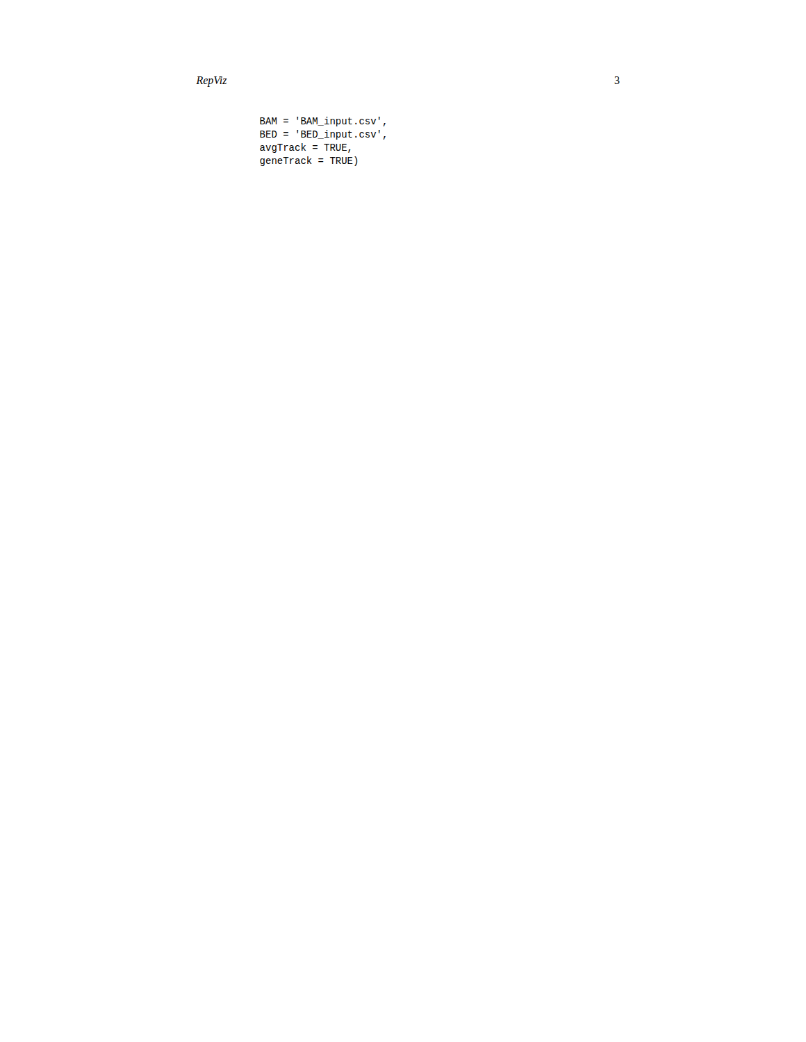RepViz 3
BAM = 'BAM_input.csv',
BED = 'BED_input.csv',
avgTrack = TRUE,
geneTrack = TRUE)